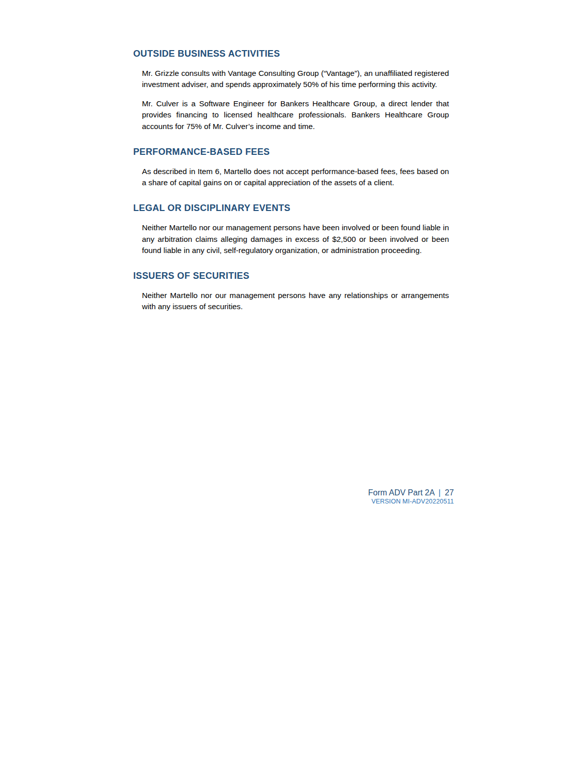Outside Business Activities
Mr. Grizzle consults with Vantage Consulting Group (“Vantage”), an unaffiliated registered investment adviser, and spends approximately 50% of his time performing this activity.
Mr. Culver is a Software Engineer for Bankers Healthcare Group, a direct lender that provides financing to licensed healthcare professionals. Bankers Healthcare Group accounts for 75% of Mr. Culver’s income and time.
Performance-Based Fees
As described in Item 6, Martello does not accept performance-based fees, fees based on a share of capital gains on or capital appreciation of the assets of a client.
Legal or Disciplinary Events
Neither Martello nor our management persons have been involved or been found liable in any arbitration claims alleging damages in excess of $2,500 or been involved or been found liable in any civil, self-regulatory organization, or administration proceeding.
Issuers of Securities
Neither Martello nor our management persons have any relationships or arrangements with any issuers of securities.
Form ADV Part 2A | 27
VERSION MI-ADV20220511